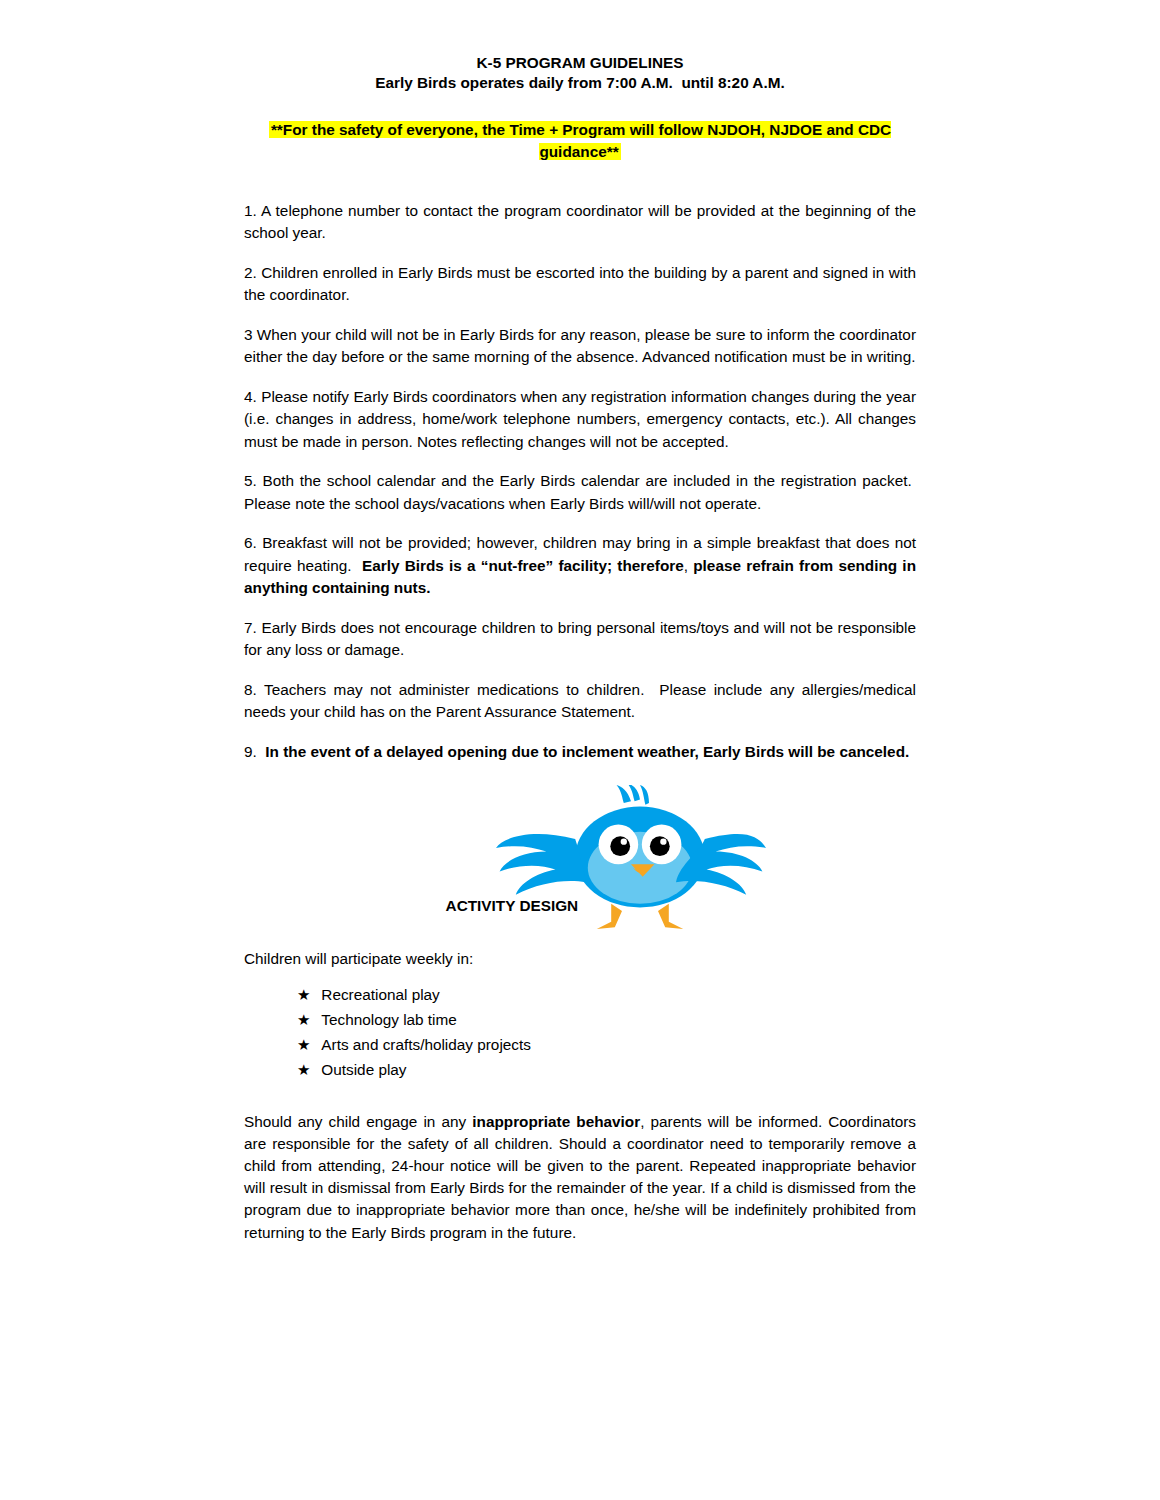K-5 PROGRAM GUIDELINES Early Birds operates daily from 7:00 A.M. until 8:20 A.M.
**For the safety of everyone, the Time + Program will follow NJDOH, NJDOE and CDC guidance**
1. A telephone number to contact the program coordinator will be provided at the beginning of the school year.
2. Children enrolled in Early Birds must be escorted into the building by a parent and signed in with the coordinator.
3 When your child will not be in Early Birds for any reason, please be sure to inform the coordinator either the day before or the same morning of the absence. Advanced notification must be in writing.
4. Please notify Early Birds coordinators when any registration information changes during the year (i.e. changes in address, home/work telephone numbers, emergency contacts, etc.). All changes must be made in person. Notes reflecting changes will not be accepted.
5. Both the school calendar and the Early Birds calendar are included in the registration packet. Please note the school days/vacations when Early Birds will/will not operate.
6. Breakfast will not be provided; however, children may bring in a simple breakfast that does not require heating. Early Birds is a “nut-free” facility; therefore, please refrain from sending in anything containing nuts.
7. Early Birds does not encourage children to bring personal items/toys and will not be responsible for any loss or damage.
8. Teachers may not administer medications to children. Please include any allergies/medical needs your child has on the Parent Assurance Statement.
9. In the event of a delayed opening due to inclement weather, Early Birds will be canceled.
ACTIVITY DESIGN
Children will participate weekly in:
Recreational play
Technology lab time
Arts and crafts/holiday projects
Outside play
Should any child engage in any inappropriate behavior, parents will be informed. Coordinators are responsible for the safety of all children. Should a coordinator need to temporarily remove a child from attending, 24-hour notice will be given to the parent. Repeated inappropriate behavior will result in dismissal from Early Birds for the remainder of the year. If a child is dismissed from the program due to inappropriate behavior more than once, he/she will be indefinitely prohibited from returning to the Early Birds program in the future.